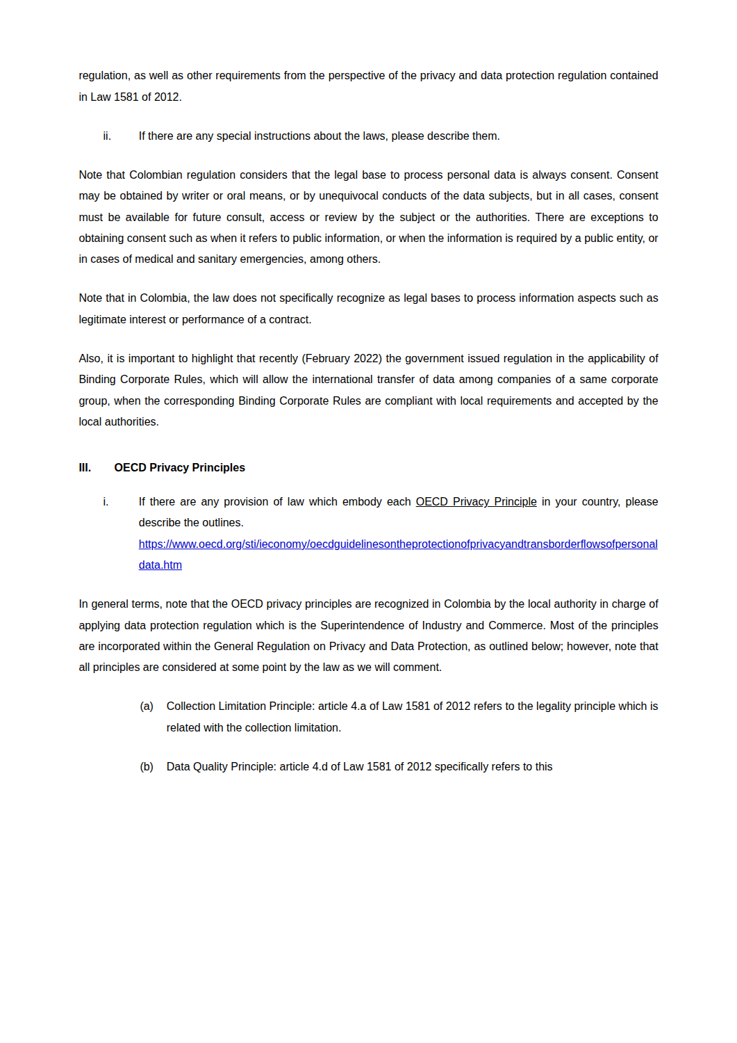regulation, as well as other requirements from the perspective of the privacy and data protection regulation contained in Law 1581 of 2012.
ii. If there are any special instructions about the laws, please describe them.
Note that Colombian regulation considers that the legal base to process personal data is always consent. Consent may be obtained by writer or oral means, or by unequivocal conducts of the data subjects, but in all cases, consent must be available for future consult, access or review by the subject or the authorities. There are exceptions to obtaining consent such as when it refers to public information, or when the information is required by a public entity, or in cases of medical and sanitary emergencies, among others.
Note that in Colombia, the law does not specifically recognize as legal bases to process information aspects such as legitimate interest or performance of a contract.
Also, it is important to highlight that recently (February 2022) the government issued regulation in the applicability of Binding Corporate Rules, which will allow the international transfer of data among companies of a same corporate group, when the corresponding Binding Corporate Rules are compliant with local requirements and accepted by the local authorities.
III. OECD Privacy Principles
i. If there are any provision of law which embody each OECD Privacy Principle in your country, please describe the outlines.
https://www.oecd.org/sti/ieconomy/oecdguidelinesontheprotectionofprivacyandtransborderflowsofpersonaldata.htm
In general terms, note that the OECD privacy principles are recognized in Colombia by the local authority in charge of applying data protection regulation which is the Superintendence of Industry and Commerce. Most of the principles are incorporated within the General Regulation on Privacy and Data Protection, as outlined below; however, note that all principles are considered at some point by the law as we will comment.
(a) Collection Limitation Principle: article 4.a of Law 1581 of 2012 refers to the legality principle which is related with the collection limitation.
(b) Data Quality Principle: article 4.d of Law 1581 of 2012 specifically refers to this